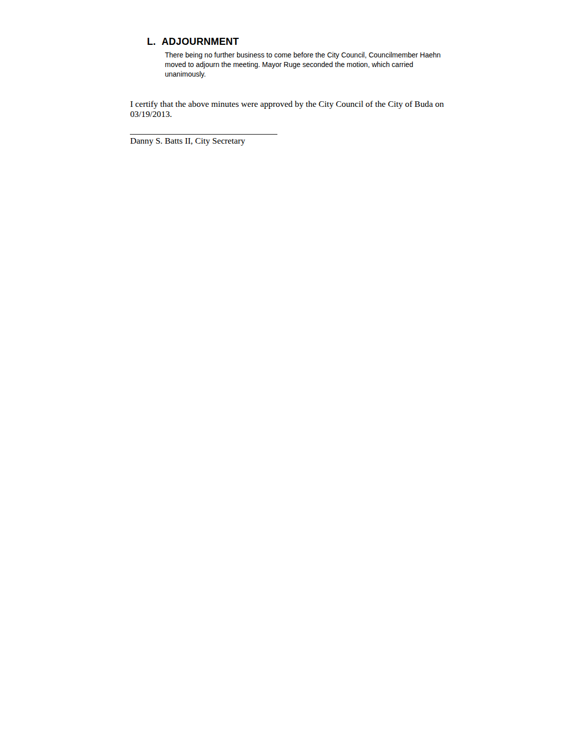L.
ADJOURNMENT
There being no further business to come before the City Council, Councilmember Haehn moved to adjourn the meeting. Mayor Ruge seconded the motion, which carried unanimously.
I certify that the above minutes were approved by the City Council of the City of Buda on 03/19/2013.
Danny S. Batts II, City Secretary